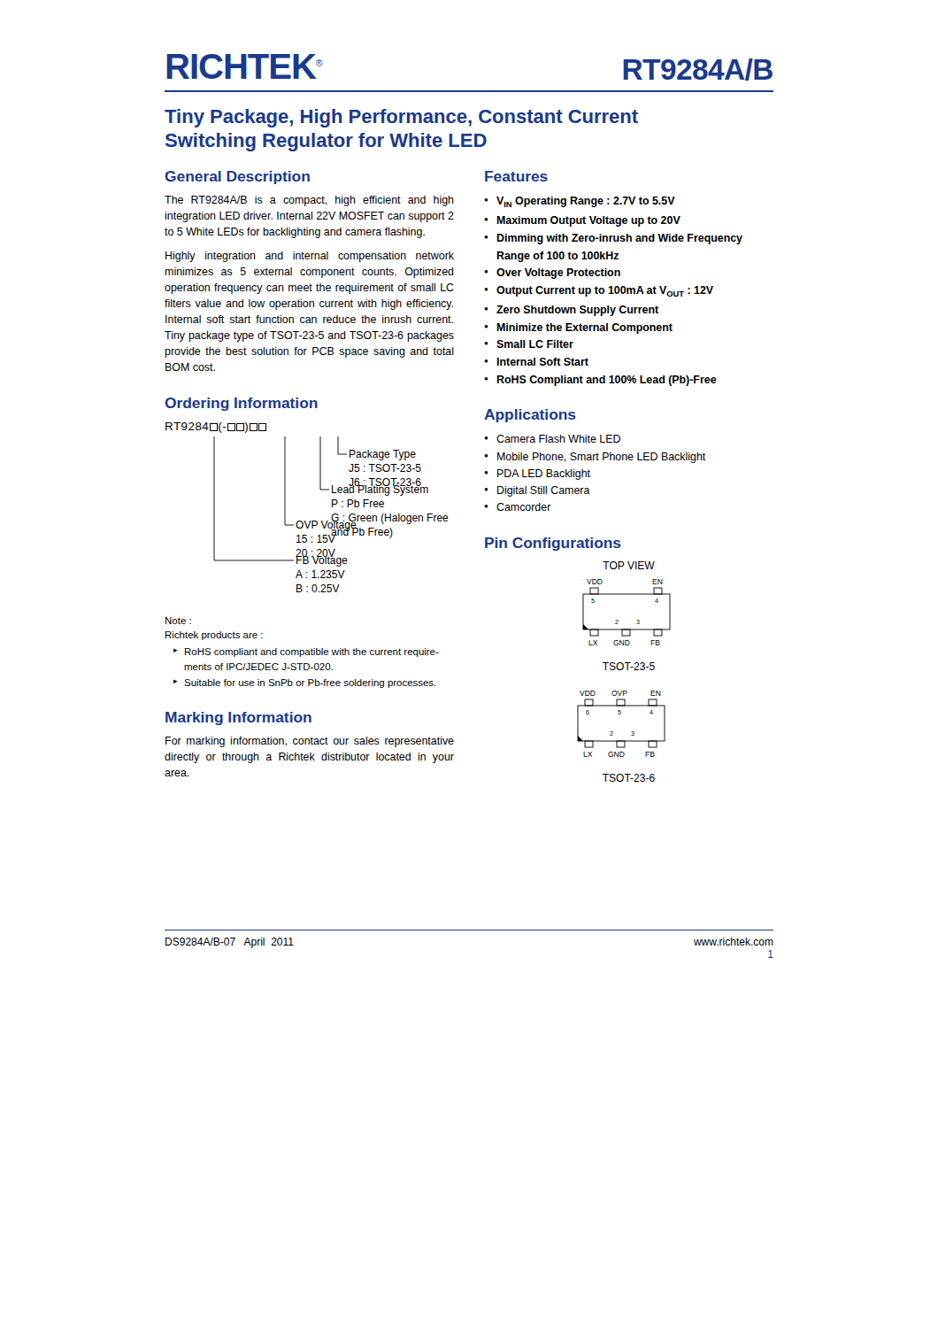RICHTEK®
RT9284A/B
Tiny Package, High Performance, Constant Current
Switching Regulator for White LED
General Description
The RT9284A/B is a compact, high efficient and high integration LED driver. Internal 22V MOSFET can support 2 to 5 White LEDs for backlighting and camera flashing.
Highly integration and internal compensation network minimizes as 5 external component counts. Optimized operation frequency can meet the requirement of small LC filters value and low operation current with high efficiency. Internal soft start function can reduce the inrush current. Tiny package type of TSOT-23-5 and TSOT-23-6 packages provide the best solution for PCB space saving and total BOM cost.
Ordering Information
RT9284 (- )
Package Type
J5 : TSOT-23-5
J6 : TSOT-23-6
Lead Plating System
P : Pb Free
G : Green (Halogen Free and Pb Free)
OVP Voltage
15 : 15V
20 : 20V
FB Voltage
A : 1.235V
B : 0.25V
Note :
Richtek products are :
RoHS compliant and compatible with the current require-
ments of IPC/JEDEC J-STD-020.
Suitable for use in SnPb or Pb-free soldering processes.
Marking Information
For marking information, contact our sales representative directly or through a Richtek distributor located in your area.
Features
VIN Operating Range : 2.7V to 5.5V
Maximum Output Voltage up to 20V
Dimming with Zero-inrush and Wide Frequency
Range of 100 to 100kHz
Over Voltage Protection
Output Current up to 100mA at VOUT : 12V
Zero Shutdown Supply Current
Minimize the External Component
Small LC Filter
Internal Soft Start
RoHS Compliant and 100% Lead (Pb)-Free
Applications
Camera Flash White LED
Mobile Phone, Smart Phone LED Backlight
PDA LED Backlight
Digital Still Camera
Camcorder
Pin Configurations
TOP VIEW
VDD EN 5 4 2 3 LX GND FB
TSOT-23-5
VDD OVP EN 6 5 4 2 3 LX GND FB
TSOT-23-6
DS9284A/B-07 April 2011
www.richtek.com
1